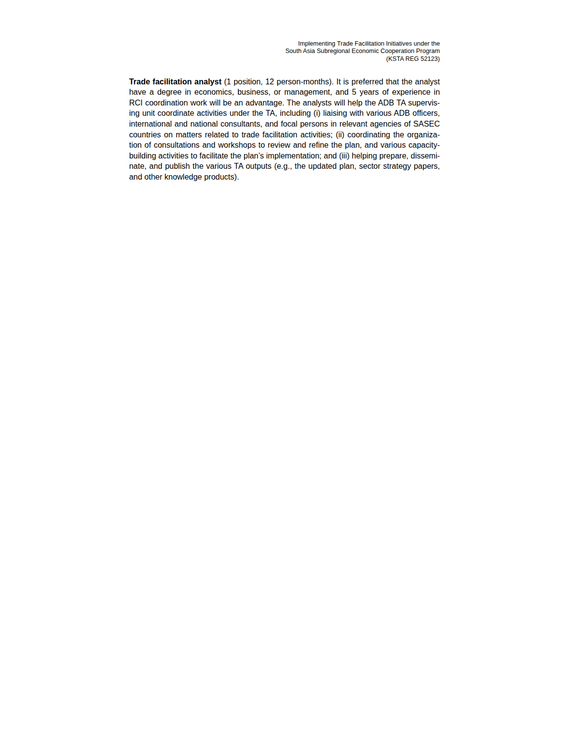Implementing Trade Facilitation Initiatives under the
South Asia Subregional Economic Cooperation Program
(KSTA REG 52123)
Trade facilitation analyst (1 position, 12 person-months). It is preferred that the analyst have a degree in economics, business, or management, and 5 years of experience in RCI coordination work will be an advantage. The analysts will help the ADB TA supervising unit coordinate activities under the TA, including (i) liaising with various ADB officers, international and national consultants, and focal persons in relevant agencies of SASEC countries on matters related to trade facilitation activities; (ii) coordinating the organization of consultations and workshops to review and refine the plan, and various capacity-building activities to facilitate the plan’s implementation; and (iii) helping prepare, disseminate, and publish the various TA outputs (e.g., the updated plan, sector strategy papers, and other knowledge products).